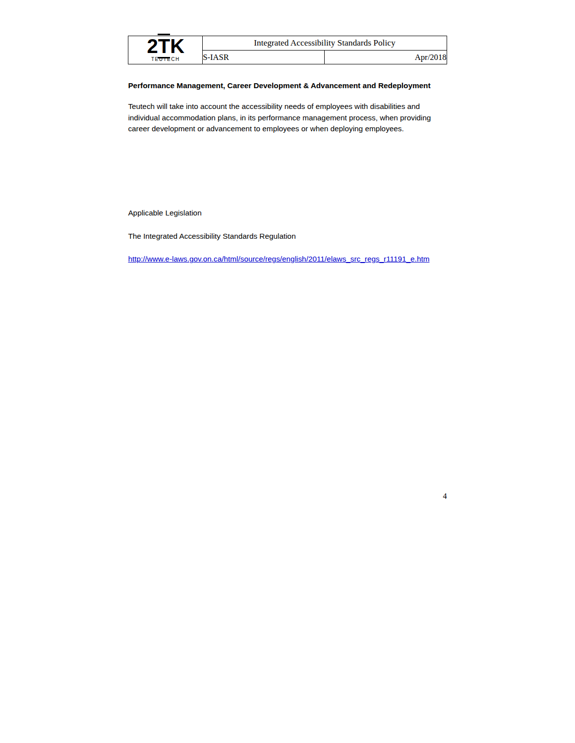| 2 T K TEUTECH | Integrated Accessibility Standards Policy |
| S-IASR | Apr/2018 |
Performance Management, Career Development & Advancement and Redeployment
Teutech will take into account the accessibility needs of employees with disabilities and individual accommodation plans, in its performance management process, when providing career development or advancement to employees or when deploying employees.
Applicable Legislation
The Integrated Accessibility Standards Regulation
http://www.e-laws.gov.on.ca/html/source/regs/english/2011/elaws_src_regs_r11191_e.htm
4